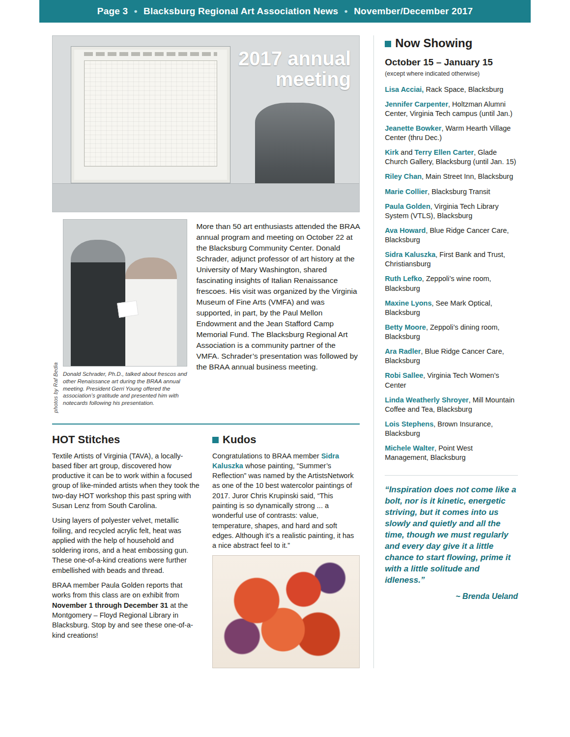Page 3 • Blacksburg Regional Art Association News • November/December 2017
2017 annual
meeting
photos by Raf Bedia
Donald Schrader, Ph.D., talked about frescos and other Renaissance art during the BRAA annual meeting. President Gerri Young offered the association’s gratitude and presented him with notecards following his presentation.
More than 50 art enthusiasts attended the BRAA annual program and meeting on October 22 at the Blacksburg Community Center. Donald Schrader, adjunct professor of art history at the University of Mary Washington, shared fascinating insights of Italian Renaissance frescoes. His visit was organized by the Virginia Museum of Fine Arts (VMFA) and was supported, in part, by the Paul Mellon Endowment and the Jean Stafford Camp Memorial Fund. The Blacksburg Regional Art Association is a community partner of the VMFA. Schrader’s presentation was followed by the BRAA annual business meeting.
HOT Stitches
Textile Artists of Virginia (TAVA), a locally-based fiber art group, discovered how productive it can be to work within a focused group of like-minded artists when they took the two-day HOT workshop this past spring with Susan Lenz from South Carolina.
Using layers of polyester velvet, metallic foiling, and recycled acrylic felt, heat was applied with the help of household and soldering irons, and a heat embossing gun. These one-of-a-kind creations were further embellished with beads and thread.
BRAA member Paula Golden reports that works from this class are on exhibit from November 1 through December 31 at the Montgomery – Floyd Regional Library in Blacksburg. Stop by and see these one-of-a-kind creations!
Kudos
Congratulations to BRAA member Sidra Kaluszka whose painting, “Summer’s Reflection” was named by the ArtistsNetwork as one of the 10 best watercolor paintings of 2017. Juror Chris Krupinski said, “This painting is so dynamically strong ... a wonderful use of contrasts: value, temperature, shapes, and hard and soft edges. Although it’s a realistic painting, it has a nice abstract feel to it.”
Now Showing
October 15 – January 15
(except where indicated otherwise)
Lisa Acciai, Rack Space, Blacksburg
Jennifer Carpenter, Holtzman Alumni Center, Virginia Tech campus (until Jan.)
Jeanette Bowker, Warm Hearth Village Center (thru Dec.)
Kirk and Terry Ellen Carter, Glade Church Gallery, Blacksburg (until Jan. 15)
Riley Chan, Main Street Inn, Blacksburg
Marie Collier, Blacksburg Transit
Paula Golden, Virginia Tech Library System (VTLS), Blacksburg
Ava Howard, Blue Ridge Cancer Care, Blacksburg
Sidra Kaluszka, First Bank and Trust, Christiansburg
Ruth Lefko, Zeppoli’s wine room, Blacksburg
Maxine Lyons, See Mark Optical, Blacksburg
Betty Moore, Zeppoli’s dining room, Blacksburg
Ara Radler, Blue Ridge Cancer Care, Blacksburg
Robi Sallee, Virginia Tech Women’s Center
Linda Weatherly Shroyer, Mill Mountain Coffee and Tea, Blacksburg
Lois Stephens, Brown Insurance, Blacksburg
Michele Walter, Point West Management, Blacksburg
“Inspiration does not come like a bolt, nor is it kinetic, energetic striving, but it comes into us slowly and quietly and all the time, though we must regularly and every day give it a little chance to start flowing, prime it with a little solitude and idleness.” ~ Brenda Ueland